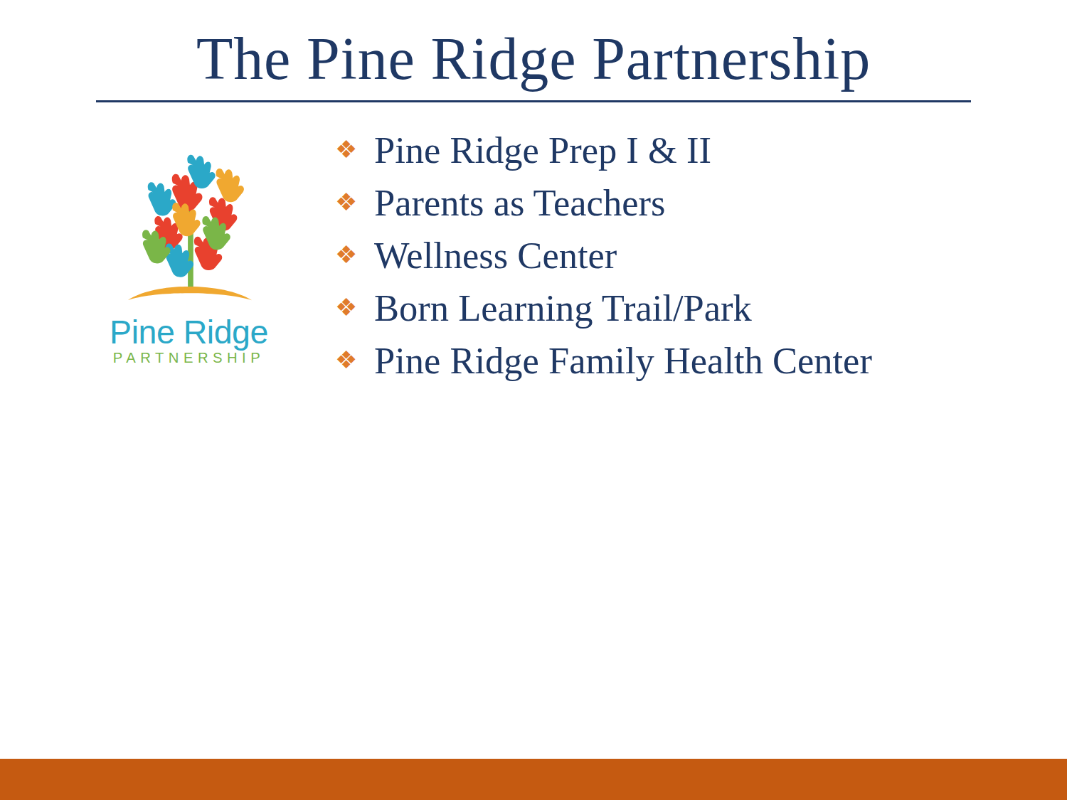The Pine Ridge Partnership
Pine Ridge
PARTNERSHIP
❖Pine Ridge Prep I & II
❖Parents as Teachers
❖Wellness Center
❖Born Learning Trail/Park
❖Pine Ridge Family Health Center